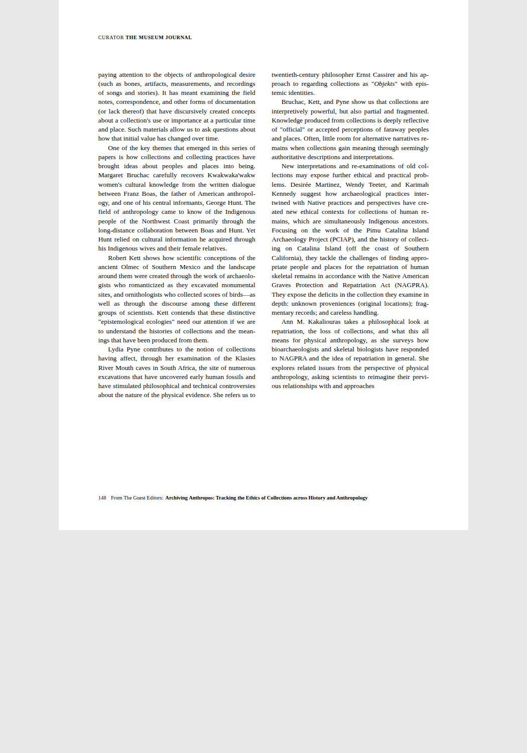Curator The Museum Journal
paying attention to the objects of anthropological desire (such as bones, artifacts, measurements, and recordings of songs and stories). It has meant examining the field notes, correspondence, and other forms of documentation (or lack thereof) that have discursively created concepts about a collection's use or importance at a particular time and place. Such materials allow us to ask questions about how that initial value has changed over time.
One of the key themes that emerged in this series of papers is how collections and collecting practices have brought ideas about peoples and places into being. Margaret Bruchac carefully recovers Kwakwaka'wakw women's cultural knowledge from the written dialogue between Franz Boas, the father of American anthropology, and one of his central informants, George Hunt. The field of anthropology came to know of the Indigenous people of the Northwest Coast primarily through the long-distance collaboration between Boas and Hunt. Yet Hunt relied on cultural information he acquired through his Indigenous wives and their female relatives.
Robert Kett shows how scientific conceptions of the ancient Olmec of Southern Mexico and the landscape around them were created through the work of archaeologists who romanticized as they excavated monumental sites, and ornithologists who collected scores of birds—as well as through the discourse among these different groups of scientists. Kett contends that these distinctive "epistemological ecologies" need our attention if we are to understand the histories of collections and the meanings that have been produced from them.
Lydia Pyne contributes to the notion of collections having affect, through her examination of the Klasies River Mouth caves in South Africa, the site of numerous excavations that have uncovered early human fossils and have stimulated philosophical and technical controversies about the nature of the physical evidence. She refers us to twentieth-century philosopher Ernst Cassirer and his approach to regarding collections as "Objekts" with epistemic identities.
Bruchac, Kett, and Pyne show us that collections are interpretively powerful, but also partial and fragmented. Knowledge produced from collections is deeply reflective of "official" or accepted perceptions of faraway peoples and places. Often, little room for alternative narratives remains when collections gain meaning through seemingly authoritative descriptions and interpretations.
New interpretations and re-examinations of old collections may expose further ethical and practical problems. Desirée Martinez, Wendy Teeter, and Karimah Kennedy suggest how archaeological practices intertwined with Native practices and perspectives have created new ethical contexts for collections of human remains, which are simultaneously Indigenous ancestors. Focusing on the work of the Pimu Catalina Island Archaeology Project (PCIAP), and the history of collecting on Catalina Island (off the coast of Southern California), they tackle the challenges of finding appropriate people and places for the repatriation of human skeletal remains in accordance with the Native American Graves Protection and Repatriation Act (NAGPRA). They expose the deficits in the collection they examine in depth: unknown proveniences (original locations); fragmentary records; and careless handling.
Ann M. Kakaliouras takes a philosophical look at repatriation, the loss of collections, and what this all means for physical anthropology, as she surveys how bioarchaeologists and skeletal biologists have responded to NAGPRA and the idea of repatriation in general. She explores related issues from the perspective of physical anthropology, asking scientists to reimagine their previous relationships with and approaches
148 From The Guest Editors: Archiving Anthropos: Tracking the Ethics of Collections across History and Anthropology